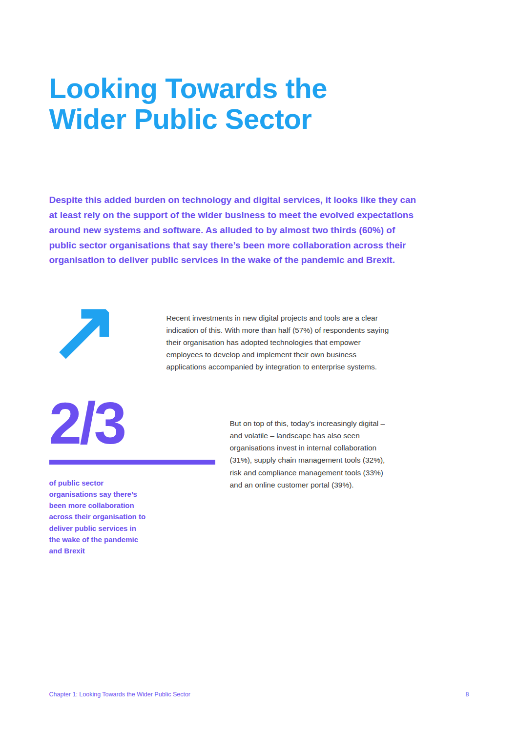Looking Towards the
Wider Public Sector
Despite this added burden on technology and digital services, it looks like they can at least rely on the support of the wider business to meet the evolved expectations around new systems and software. As alluded to by almost two thirds (60%) of public sector organisations that say there’s been more collaboration across their organisation to deliver public services in the wake of the pandemic and Brexit.
↗
Recent investments in new digital projects and tools are a clear indication of this. With more than half (57%) of respondents saying their organisation has adopted technologies that empower employees to develop and implement their own business applications accompanied by integration to enterprise systems.
2/3
of public sector organisations say there’s been more collaboration across their organisation to deliver public services in the wake of the pandemic and Brexit
But on top of this, today’s increasingly digital – and volatile – landscape has also seen organisations invest in internal collaboration (31%), supply chain management tools (32%), risk and compliance management tools (33%) and an online customer portal (39%).
Chapter 1: Looking Towards the Wider Public Sector 8